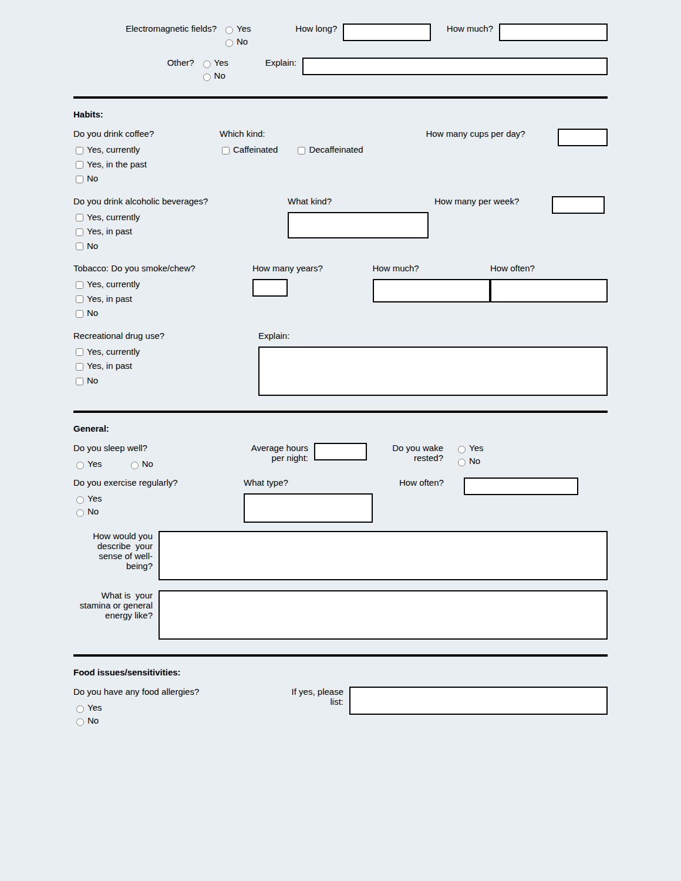Electromagnetic fields?
Yes No
How long?
How much?
Other?
Yes No
Explain:
Habits:
Do you drink coffee?
Yes, currently Yes, in the past No
Which kind:
Caffeinated Decaffeinated
How many cups per day?
Do you drink alcoholic beverages?
Yes, currently Yes, in past No
What kind?
How many per week?
Tobacco: Do you smoke/chew?
Yes, currently Yes, in past No
How many years?
How much?
How often?
Recreational drug use?
Yes, currently Yes, in past No
Explain:
General:
Do you sleep well?
Yes No
Average hours per night:
Do you wake rested?
Yes No
Do you exercise regularly?
Yes No
What type?
How often?
How would you describe your sense of well-being?
What is your stamina or general energy like?
Food issues/sensitivities:
Do you have any food allergies?
Yes No
If yes, please list: